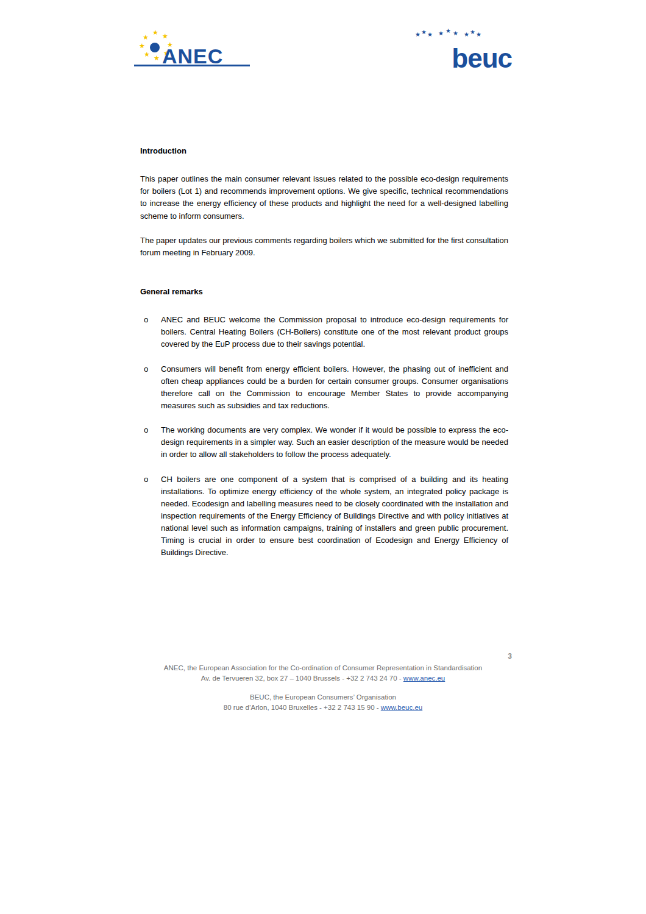★ ★ ★ ★ ★ ★ ★ ★
ANEC
★ ★ ★ ★ ★ ★ ★ ★ ★
beuc
Introduction
This paper outlines the main consumer relevant issues related to the possible eco-design requirements for boilers (Lot 1) and recommends improvement options. We give specific, technical recommendations to increase the energy efficiency of these products and highlight the need for a well-designed labelling scheme to inform consumers.
The paper updates our previous comments regarding boilers which we submitted for the first consultation forum meeting in February 2009.
General remarks
ANEC and BEUC welcome the Commission proposal to introduce eco-design requirements for boilers. Central Heating Boilers (CH-Boilers) constitute one of the most relevant product groups covered by the EuP process due to their savings potential.
Consumers will benefit from energy efficient boilers. However, the phasing out of inefficient and often cheap appliances could be a burden for certain consumer groups. Consumer organisations therefore call on the Commission to encourage Member States to provide accompanying measures such as subsidies and tax reductions.
The working documents are very complex. We wonder if it would be possible to express the eco-design requirements in a simpler way. Such an easier description of the measure would be needed in order to allow all stakeholders to follow the process adequately.
CH boilers are one component of a system that is comprised of a building and its heating installations. To optimize energy efficiency of the whole system, an integrated policy package is needed. Ecodesign and labelling measures need to be closely coordinated with the installation and inspection requirements of the Energy Efficiency of Buildings Directive and with policy initiatives at national level such as information campaigns, training of installers and green public procurement. Timing is crucial in order to ensure best coordination of Ecodesign and Energy Efficiency of Buildings Directive.
3
ANEC, the European Association for the Co-ordination of Consumer Representation in Standardisation
Av. de Tervueren 32, box 27 – 1040 Brussels - +32 2 743 24 70 - www.anec.eu
BEUC, the European Consumers’ Organisation
80 rue d’Arlon, 1040 Bruxelles - +32 2 743 15 90 - www.beuc.eu